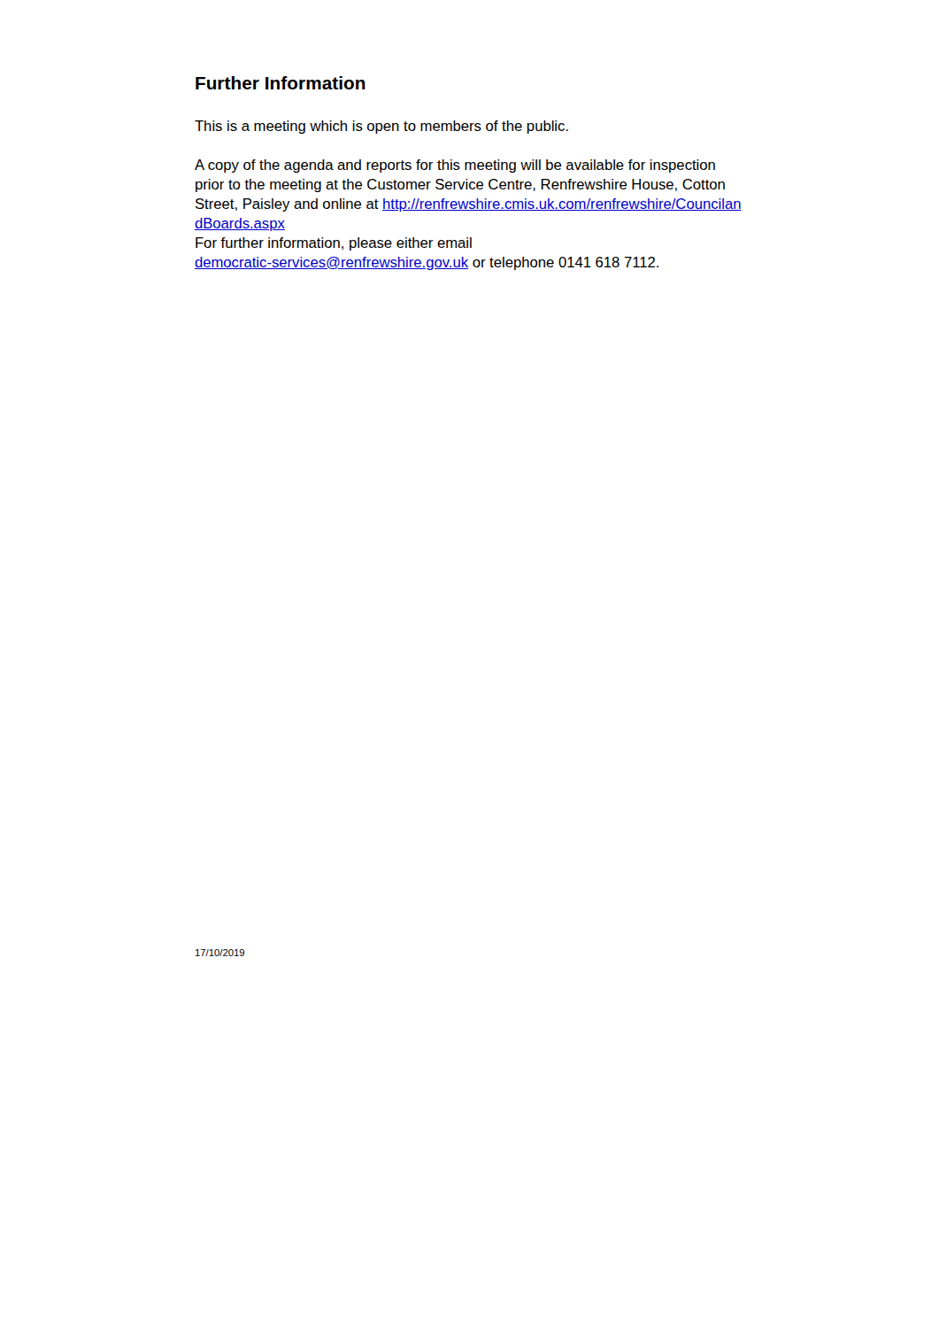Further Information
This is a meeting which is open to members of the public.
A copy of the agenda and reports for this meeting will be available for inspection prior to the meeting at the Customer Service Centre, Renfrewshire House, Cotton Street, Paisley and online at http://renfrewshire.cmis.uk.com/renfrewshire/CouncilandBoards.aspx
For further information, please either email
democratic-services@renfrewshire.gov.uk or telephone 0141 618 7112.
17/10/2019